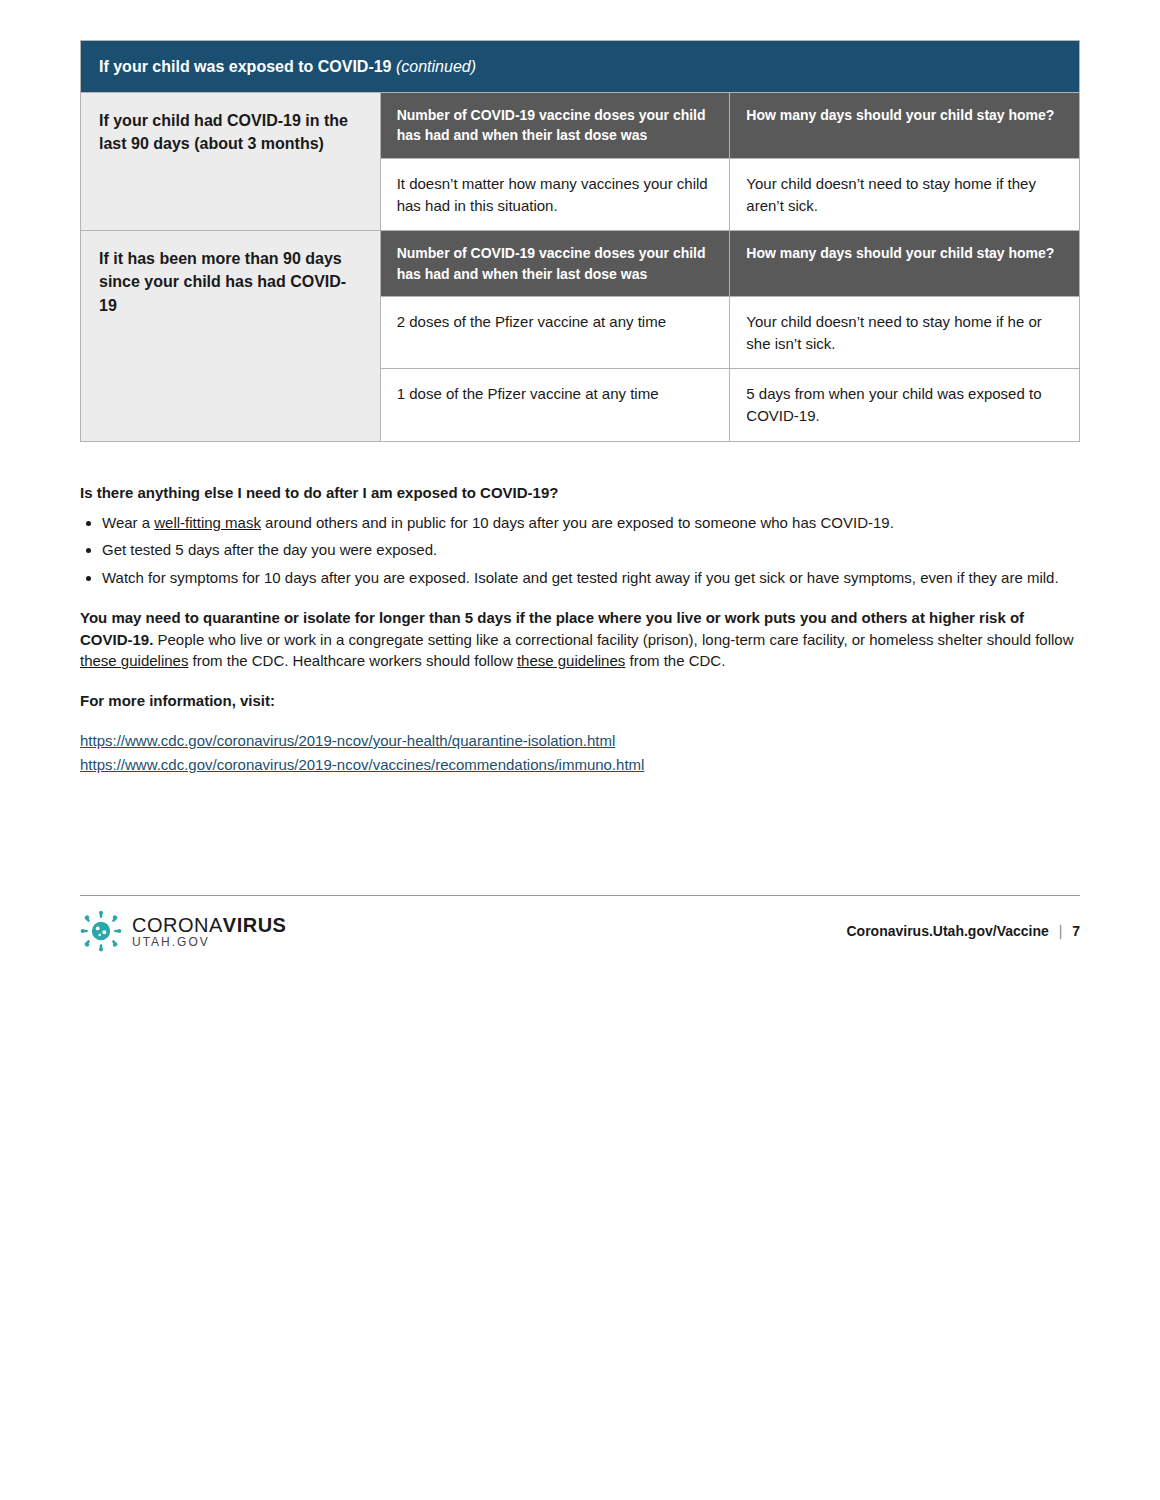| If your child was exposed to COVID-19 (continued) |
| --- |
| If your child had COVID-19 in the last 90 days (about 3 months) | Number of COVID-19 vaccine doses your child has had and when their last dose was | How many days should your child stay home? |
| It doesn’t matter how many vaccines your child has had in this situation. | Your child doesn’t need to stay home if they aren’t sick. |
| If it has been more than 90 days since your child has had COVID-19 | Number of COVID-19 vaccine doses your child has had and when their last dose was | How many days should your child stay home? |
| 2 doses of the Pfizer vaccine at any time | Your child doesn’t need to stay home if he or she isn’t sick. |
| 1 dose of the Pfizer vaccine at any time | 5 days from when your child was exposed to COVID-19. |
Is there anything else I need to do after I am exposed to COVID-19?
Wear a well-fitting mask around others and in public for 10 days after you are exposed to someone who has COVID-19.
Get tested 5 days after the day you were exposed.
Watch for symptoms for 10 days after you are exposed. Isolate and get tested right away if you get sick or have symptoms, even if they are mild.
You may need to quarantine or isolate for longer than 5 days if the place where you live or work puts you and others at higher risk of COVID-19. People who live or work in a congregate setting like a correctional facility (prison), long-term care facility, or homeless shelter should follow these guidelines from the CDC. Healthcare workers should follow these guidelines from the CDC.
For more information, visit:
https://www.cdc.gov/coronavirus/2019-ncov/your-health/quarantine-isolation.html https://www.cdc.gov/coronavirus/2019-ncov/vaccines/recommendations/immuno.html
CORONAVIRUS
UTAH.GOV
Coronavirus.Utah.gov/Vaccine | 7